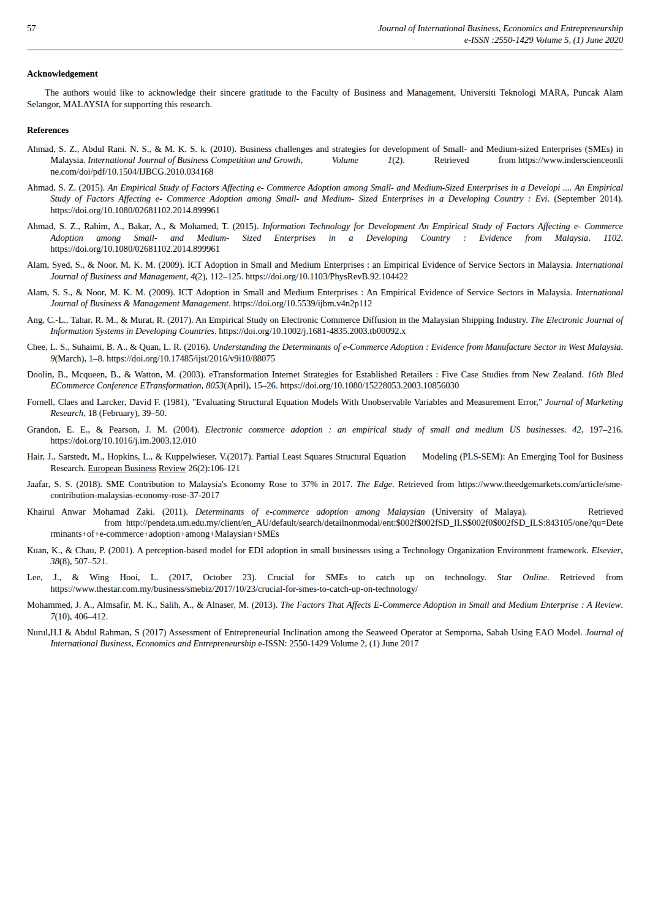57
Journal of International Business, Economics and Entrepreneurship
e-ISSN :2550-1429 Volume 5, (1) June 2020
Acknowledgement
The authors would like to acknowledge their sincere gratitude to the Faculty of Business and Management, Universiti Teknologi MARA, Puncak Alam Selangor, MALAYSIA for supporting this research.
References
Ahmad, S. Z., Abdul Rani. N. S., & M. K. S. k. (2010). Business challenges and strategies for development of Small- and Medium-sized Enterprises (SMEs) in Malaysia. International Journal of Business Competition and Growth, Volume 1(2). Retrieved from https://www.inderscienceonline.com/doi/pdf/10.1504/IJBCG.2010.034168
Ahmad, S. Z. (2015). An Empirical Study of Factors Affecting e- Commerce Adoption among Small- and Medium-Sized Enterprises in a Developi .... An Empirical Study of Factors Affecting e- Commerce Adoption among Small- and Medium- Sized Enterprises in a Developing Country : Evi. (September 2014). https://doi.org/10.1080/02681102.2014.899961
Ahmad, S. Z., Rahim, A., Bakar, A., & Mohamed, T. (2015). Information Technology for Development An Empirical Study of Factors Affecting e- Commerce Adoption among Small- and Medium- Sized Enterprises in a Developing Country : Evidence from Malaysia. 1102. https://doi.org/10.1080/02681102.2014.899961
Alam, Syed, S., & Noor, M. K. M. (2009). ICT Adoption in Small and Medium Enterprises : an Empirical Evidence of Service Sectors in Malaysia. International Journal of Business and Management, 4(2), 112–125. https://doi.org/10.1103/PhysRevB.92.104422
Alam, S. S., & Noor, M. K. M. (2009). ICT Adoption in Small and Medium Enterprises : An Empirical Evidence of Service Sectors in Malaysia. International Journal of Business & Management Management. https://doi.org/10.5539/ijbm.v4n2p112
Ang, C.-L., Tahar, R. M., & Murat, R. (2017). An Empirical Study on Electronic Commerce Diffusion in the Malaysian Shipping Industry. The Electronic Journal of Information Systems in Developing Countries. https://doi.org/10.1002/j.1681-4835.2003.tb00092.x
Chee, L. S., Suhaimi, B. A., & Quan, L. R. (2016). Understanding the Determinants of e-Commerce Adoption : Evidence from Manufacture Sector in West Malaysia. 9(March), 1–8. https://doi.org/10.17485/ijst/2016/v9i10/88075
Doolin, B., Mcqueen, B., & Watton, M. (2003). eTransformation Internet Strategies for Established Retailers : Five Case Studies from New Zealand. 16th Bled ECommerce Conference ETransformation, 8053(April), 15–26. https://doi.org/10.1080/15228053.2003.10856030
Fornell, Claes and Larcker, David F. (1981), "Evaluating Structural Equation Models With Unobservable Variables and Measurement Error," Journal of Marketing Research, 18 (February), 39–50.
Grandon, E. E., & Pearson, J. M. (2004). Electronic commerce adoption : an empirical study of small and medium US businesses. 42, 197–216. https://doi.org/10.1016/j.im.2003.12.010
Hair, J., Sarstedt, M., Hopkins, L., & Kuppelwieser, V.(2017). Partial Least Squares Structural Equation Modeling (PLS-SEM): An Emerging Tool for Business Research. European Business Review 26(2):106-121
Jaafar, S. S. (2018). SME Contribution to Malaysia's Economy Rose to 37% in 2017. The Edge. Retrieved from https://www.theedgemarkets.com/article/sme-contribution-malaysias-economy-rose-37-2017
Khairul Anwar Mohamad Zaki. (2011). Determinants of e-commerce adoption among Malaysian (University of Malaya). Retrieved from http://pendeta.um.edu.my/client/en_AU/default/search/detailnonmodal/ent:$002f$002fSD_ILS$002f0$002fSD_ILS:843105/one?qu=Determinants+of+e-commerce+adoption+among+Malaysian+SMEs
Kuan, K., & Chau, P. (2001). A perception-based model for EDI adoption in small businesses using a Technology Organization Environment framework. Elsevier, 38(8), 507–521.
Lee, J., & Wing Hooi, L. (2017, October 23). Crucial for SMEs to catch up on technology. Star Online. Retrieved from https://www.thestar.com.my/business/smebiz/2017/10/23/crucial-for-smes-to-catch-up-on-technology/
Mohammed, J. A., Almsafir, M. K., Salih, A., & Alnaser, M. (2013). The Factors That Affects E-Commerce Adoption in Small and Medium Enterprise : A Review. 7(10), 406–412.
Nurul,H.I & Abdul Rahman, S (2017) Assessment of Entrepreneurial Inclination among the Seaweed Operator at Semporna, Sabah Using EAO Model. Journal of International Business, Economics and Entrepreneurship e-ISSN: 2550-1429 Volume 2, (1) June 2017